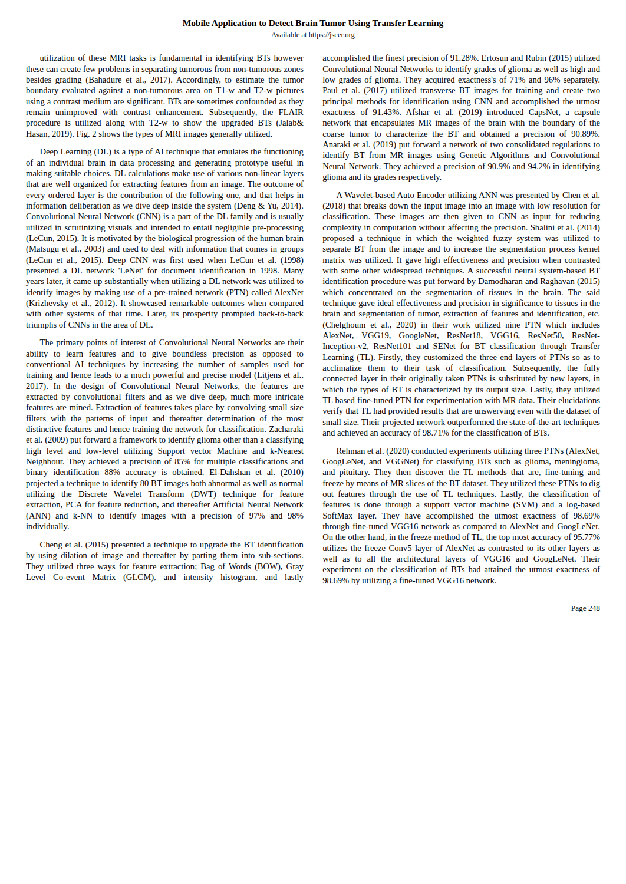Mobile Application to Detect Brain Tumor Using Transfer Learning
Available at https://jscer.org
utilization of these MRI tasks is fundamental in identifying BTs however these can create few problems in separating tumorous from non-tumorous zones besides grading (Bahadure et al., 2017). Accordingly, to estimate the tumor boundary evaluated against a non-tumorous area on T1-w and T2-w pictures using a contrast medium are significant. BTs are sometimes confounded as they remain unimproved with contrast enhancement. Subsequently, the FLAIR procedure is utilized along with T2-w to show the upgraded BTs (Jalab& Hasan, 2019). Fig. 2 shows the types of MRI images generally utilized.
Deep Learning (DL) is a type of AI technique that emulates the functioning of an individual brain in data processing and generating prototype useful in making suitable choices. DL calculations make use of various non-linear layers that are well organized for extracting features from an image. The outcome of every ordered layer is the contribution of the following one, and that helps in information deliberation as we dive deep inside the system (Deng & Yu, 2014). Convolutional Neural Network (CNN) is a part of the DL family and is usually utilized in scrutinizing visuals and intended to entail negligible pre-processing (LeCun, 2015). It is motivated by the biological progression of the human brain (Matsugu et al., 2003) and used to deal with information that comes in groups (LeCun et al., 2015). Deep CNN was first used when LeCun et al. (1998) presented a DL network 'LeNet' for document identification in 1998. Many years later, it came up substantially when utilizing a DL network was utilized to identify images by making use of a pre-trained network (PTN) called AlexNet (Krizhevsky et al., 2012). It showcased remarkable outcomes when compared with other systems of that time. Later, its prosperity prompted back-to-back triumphs of CNNs in the area of DL.
The primary points of interest of Convolutional Neural Networks are their ability to learn features and to give boundless precision as opposed to conventional AI techniques by increasing the number of samples used for training and hence leads to a much powerful and precise model (Litjens et al., 2017). In the design of Convolutional Neural Networks, the features are extracted by convolutional filters and as we dive deep, much more intricate features are mined. Extraction of features takes place by convolving small size filters with the patterns of input and thereafter determination of the most distinctive features and hence training the network for classification. Zacharaki et al. (2009) put forward a framework to identify glioma other than a classifying high level and low-level utilizing Support vector Machine and k-Nearest Neighbour. They achieved a precision of 85% for multiple classifications and binary identification 88% accuracy is obtained. El-Dahshan et al. (2010) projected a technique to identify 80 BT images both abnormal as well as normal utilizing the Discrete Wavelet Transform (DWT) technique for feature extraction, PCA for feature reduction, and thereafter Artificial Neural Network (ANN) and k-NN to identify images with a precision of 97% and 98% individually.
Cheng et al. (2015) presented a technique to upgrade the BT identification by using dilation of image and thereafter by parting them into sub-sections. They utilized three ways for feature extraction; Bag of Words (BOW), Gray Level Co-event Matrix (GLCM), and intensity histogram, and lastly accomplished the finest precision of 91.28%. Ertosun and Rubin (2015) utilized Convolutional Neural Networks to identify grades of glioma as well as high and low grades of glioma. They acquired exactness's of 71% and 96% separately. Paul et al. (2017) utilized transverse BT images for training and create two principal methods for identification using CNN and accomplished the utmost exactness of 91.43%. Afshar et al. (2019) introduced CapsNet, a capsule network that encapsulates MR images of the brain with the boundary of the coarse tumor to characterize the BT and obtained a precision of 90.89%. Anaraki et al. (2019) put forward a network of two consolidated regulations to identify BT from MR images using Genetic Algorithms and Convolutional Neural Network. They achieved a precision of 90.9% and 94.2% in identifying glioma and its grades respectively.
A Wavelet-based Auto Encoder utilizing ANN was presented by Chen et al. (2018) that breaks down the input image into an image with low resolution for classification. These images are then given to CNN as input for reducing complexity in computation without affecting the precision. Shalini et al. (2014) proposed a technique in which the weighted fuzzy system was utilized to separate BT from the image and to increase the segmentation process kernel matrix was utilized. It gave high effectiveness and precision when contrasted with some other widespread techniques. A successful neural system-based BT identification procedure was put forward by Damodharan and Raghavan (2015) which concentrated on the segmentation of tissues in the brain. The said technique gave ideal effectiveness and precision in significance to tissues in the brain and segmentation of tumor, extraction of features and identification, etc. (Chelghoum et al., 2020) in their work utilized nine PTN which includes AlexNet, VGG19, GoogleNet, ResNet18, VGG16, ResNet50, ResNet-Inception-v2, ResNet101 and SENet for BT classification through Transfer Learning (TL). Firstly, they customized the three end layers of PTNs so as to acclimatize them to their task of classification. Subsequently, the fully connected layer in their originally taken PTNs is substituted by new layers, in which the types of BT is characterized by its output size. Lastly, they utilized TL based fine-tuned PTN for experimentation with MR data. Their elucidations verify that TL had provided results that are unswerving even with the dataset of small size. Their projected network outperformed the state-of-the-art techniques and achieved an accuracy of 98.71% for the classification of BTs.
Rehman et al. (2020) conducted experiments utilizing three PTNs (AlexNet, GoogLeNet, and VGGNet) for classifying BTs such as glioma, meningioma, and pituitary. They then discover the TL methods that are, fine-tuning and freeze by means of MR slices of the BT dataset. They utilized these PTNs to dig out features through the use of TL techniques. Lastly, the classification of features is done through a support vector machine (SVM) and a log-based SoftMax layer. They have accomplished the utmost exactness of 98.69% through fine-tuned VGG16 network as compared to AlexNet and GoogLeNet. On the other hand, in the freeze method of TL, the top most accuracy of 95.77% utilizes the freeze Conv5 layer of AlexNet as contrasted to its other layers as well as to all the architectural layers of VGG16 and GoogLeNet. Their experiment on the classification of BTs had attained the utmost exactness of 98.69% by utilizing a fine-tuned VGG16 network.
Page 248